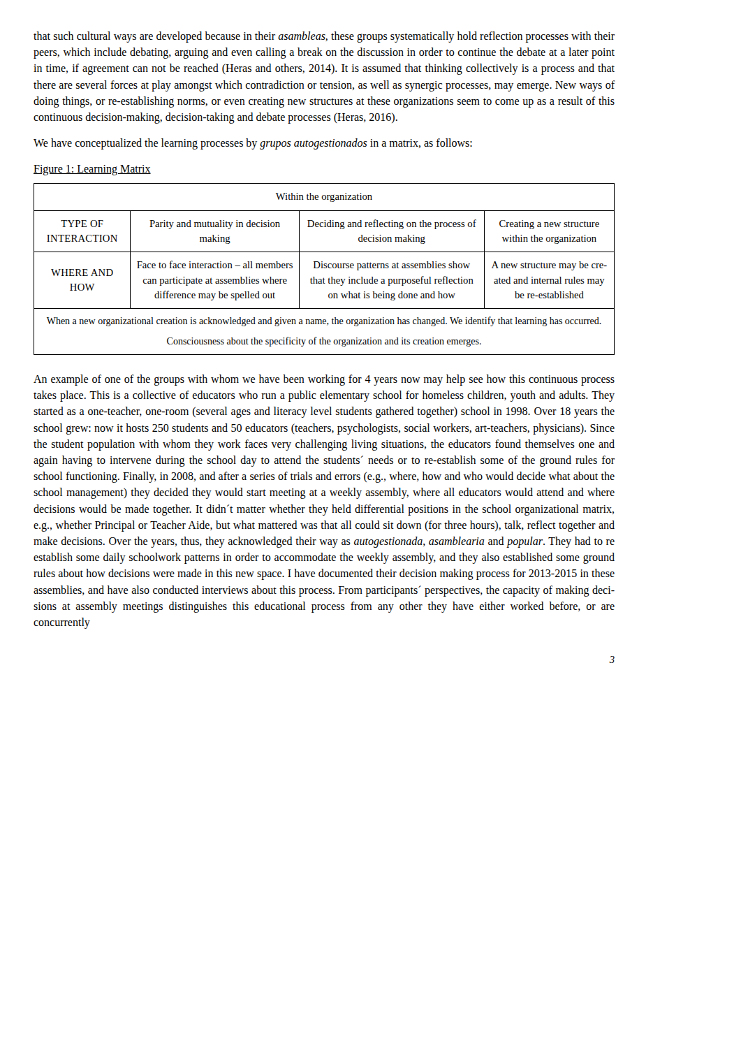that such cultural ways are developed because in their asambleas, these groups systematically hold reflection processes with their peers, which include debating, arguing and even calling a break on the discussion in order to continue the debate at a later point in time, if agreement can not be reached (Heras and others, 2014). It is assumed that thinking collectively is a process and that there are several forces at play amongst which contradiction or tension, as well as synergic processes, may emerge. New ways of doing things, or re-establishing norms, or even creating new structures at these organizations seem to come up as a result of this continuous decision-making, decision-taking and debate processes (Heras, 2016).
We have conceptualized the learning processes by grupos autogestionados in a matrix, as follows:
Figure 1: Learning Matrix
| Within the organization |
| TYPE OF INTERACTION | Parity and mutuality in decision making | Deciding and reflecting on the process of decision making | Creating a new structure within the organization |
| WHERE AND HOW | Face to face interaction – all members can participate at assemblies where difference may be spelled out | Discourse patterns at assemblies show that they include a purposeful reflection on what is being done and how | A new structure may be created and internal rules may be re-established |
| When a new organizational creation is acknowledged and given a name, the organization has changed. We identify that learning has occurred. Consciousness about the specificity of the organization and its creation emerges. |
An example of one of the groups with whom we have been working for 4 years now may help see how this continuous process takes place. This is a collective of educators who run a public elementary school for homeless children, youth and adults. They started as a one-teacher, one-room (several ages and literacy level students gathered together) school in 1998. Over 18 years the school grew: now it hosts 250 students and 50 educators (teachers, psychologists, social workers, art-teachers, physicians). Since the student population with whom they work faces very challenging living situations, the educators found themselves one and again having to intervene during the school day to attend the students´ needs or to re-establish some of the ground rules for school functioning. Finally, in 2008, and after a series of trials and errors (e.g., where, how and who would decide what about the school management) they decided they would start meeting at a weekly assembly, where all educators would attend and where decisions would be made together. It didn´t matter whether they held differential positions in the school organizational matrix, e.g., whether Principal or Teacher Aide, but what mattered was that all could sit down (for three hours), talk, reflect together and make decisions. Over the years, thus, they acknowledged their way as autogestionada, asamblearia and popular. They had to re establish some daily schoolwork patterns in order to accommodate the weekly assembly, and they also established some ground rules about how decisions were made in this new space. I have documented their decision making process for 2013-2015 in these assemblies, and have also conducted interviews about this process. From participants´ perspectives, the capacity of making decisions at assembly meetings distinguishes this educational process from any other they have either worked before, or are concurrently
3